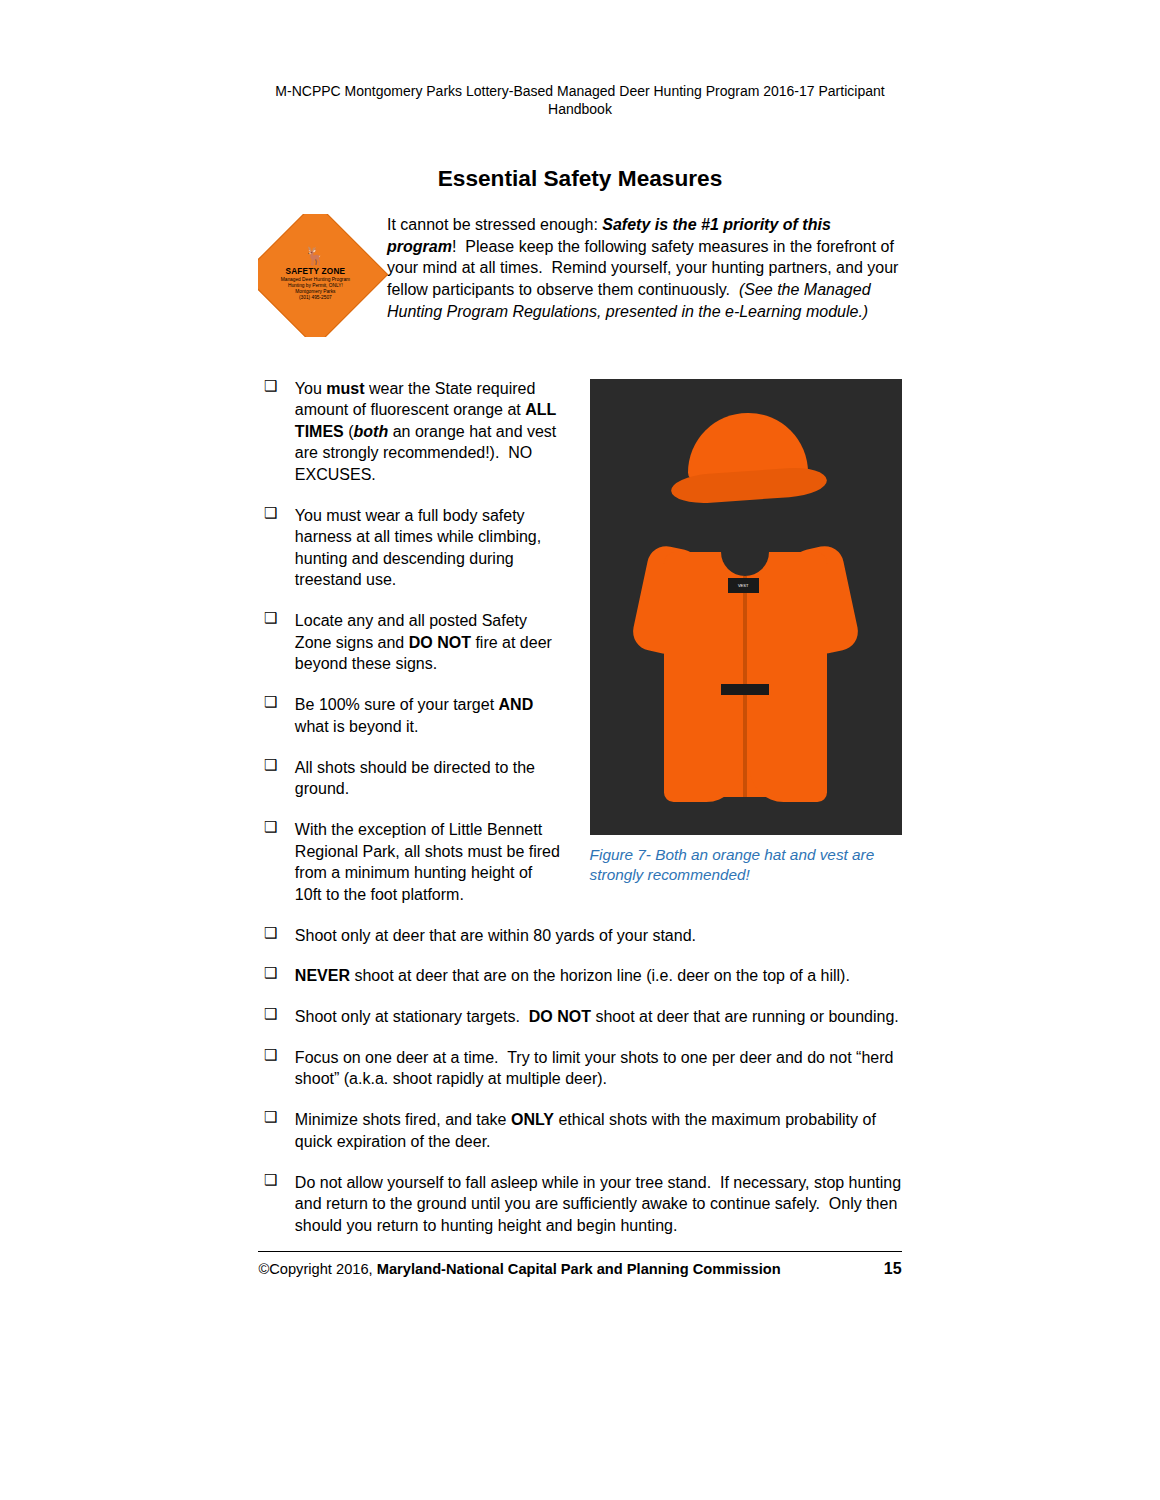M-NCPPC Montgomery Parks Lottery-Based Managed Deer Hunting Program 2016-17 Participant Handbook
Essential Safety Measures
🦌
SAFETY ZONE
Managed Deer Hunting Program
Hunting by Permit, ONLY!
Montgomery Parks
(301) 495-2507
It cannot be stressed enough: Safety is the #1 priority of this program! Please keep the following safety measures in the forefront of your mind at all times. Remind yourself, your hunting partners, and your fellow participants to observe them continuously. (See the Managed Hunting Program Regulations, presented in the e-Learning module.)
VEST
Figure 7- Both an orange hat and vest are strongly recommended!
You must wear the State required amount of fluorescent orange at ALL TIMES (both an orange hat and vest are strongly recommended!). NO EXCUSES.
You must wear a full body safety harness at all times while climbing, hunting and descending during treestand use.
Locate any and all posted Safety Zone signs and DO NOT fire at deer beyond these signs.
Be 100% sure of your target AND what is beyond it.
All shots should be directed to the ground.
With the exception of Little Bennett Regional Park, all shots must be fired from a minimum hunting height of 10ft to the foot platform.
Shoot only at deer that are within 80 yards of your stand.
NEVER shoot at deer that are on the horizon line (i.e. deer on the top of a hill).
Shoot only at stationary targets. DO NOT shoot at deer that are running or bounding.
Focus on one deer at a time. Try to limit your shots to one per deer and do not “herd shoot” (a.k.a. shoot rapidly at multiple deer).
Minimize shots fired, and take ONLY ethical shots with the maximum probability of quick expiration of the deer.
Do not allow yourself to fall asleep while in your tree stand. If necessary, stop hunting and return to the ground until you are sufficiently awake to continue safely. Only then should you return to hunting height and begin hunting.
©Copyright 2016, Maryland-National Capital Park and Planning Commission
15